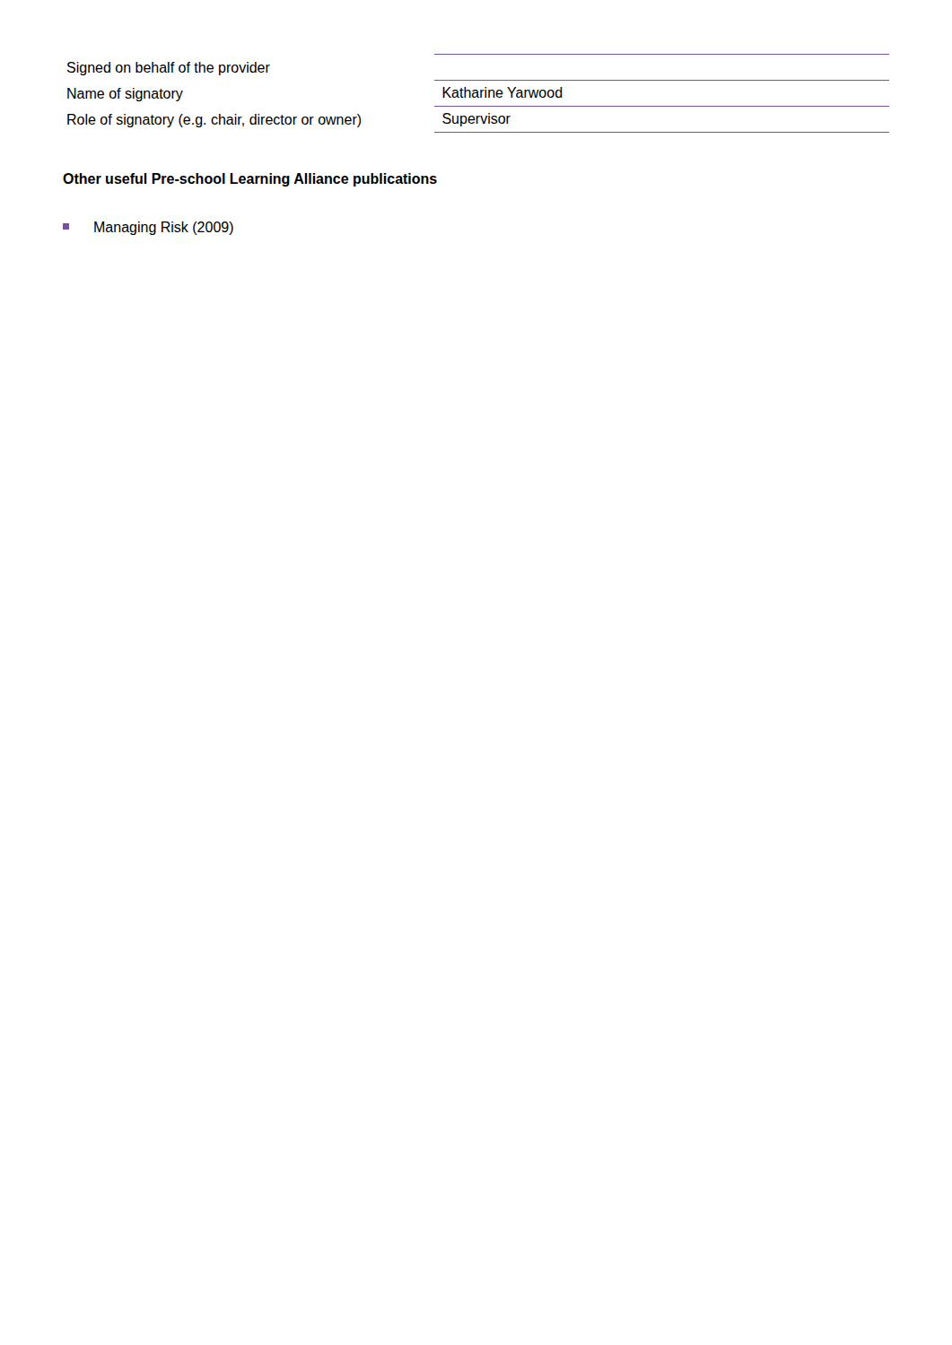| Signed on behalf of the provider | |
| Name of signatory | Katharine Yarwood |
| Role of signatory (e.g. chair, director or owner) | Supervisor |
Other useful Pre-school Learning Alliance publications
Managing Risk (2009)